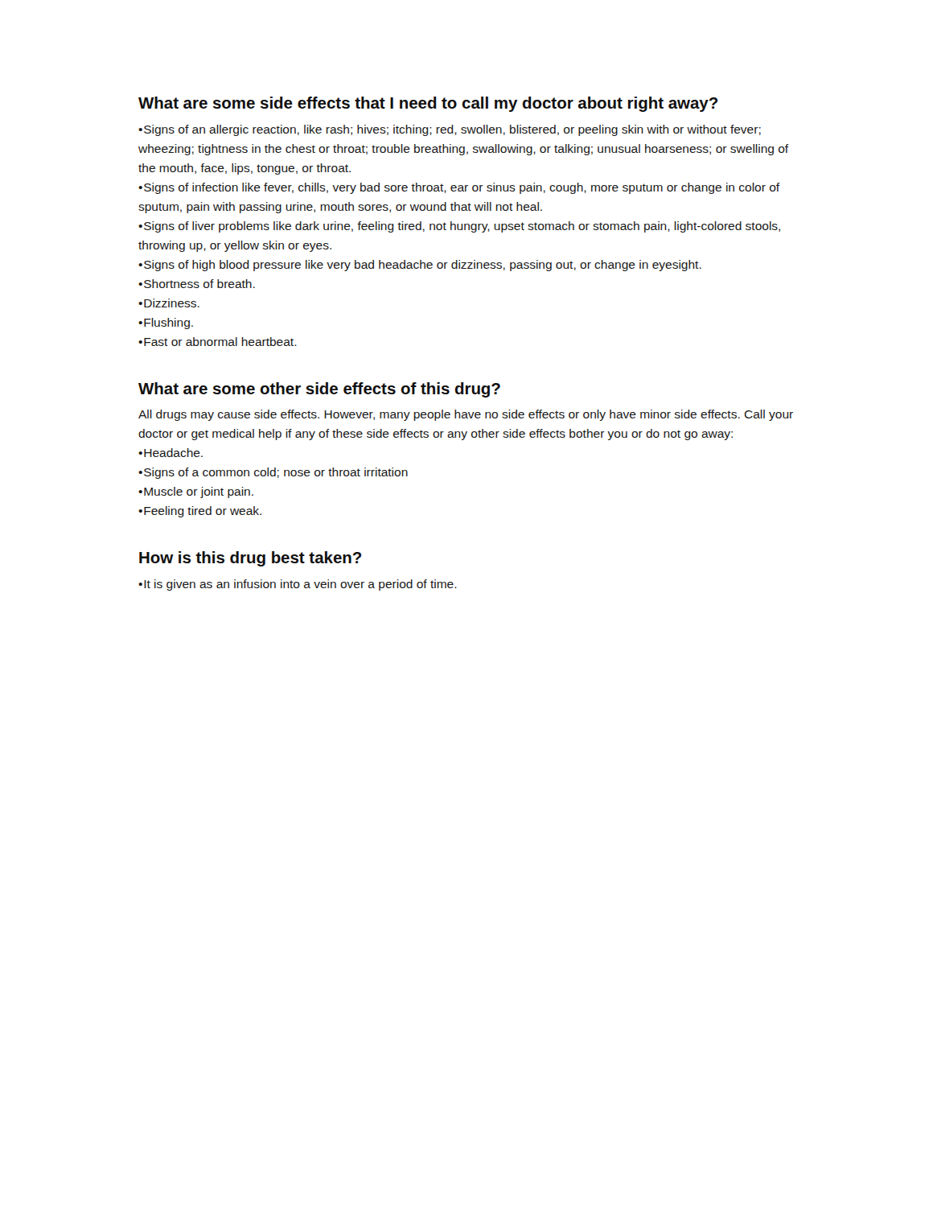What are some side effects that I need to call my doctor about right away?
Signs of an allergic reaction, like rash; hives; itching; red, swollen, blistered, or peeling skin with or without fever; wheezing; tightness in the chest or throat; trouble breathing, swallowing, or talking; unusual hoarseness; or swelling of the mouth, face, lips, tongue, or throat.
Signs of infection like fever, chills, very bad sore throat, ear or sinus pain, cough, more sputum or change in color of sputum, pain with passing urine, mouth sores, or wound that will not heal.
Signs of liver problems like dark urine, feeling tired, not hungry, upset stomach or stomach pain, light-colored stools, throwing up, or yellow skin or eyes.
Signs of high blood pressure like very bad headache or dizziness, passing out, or change in eyesight.
Shortness of breath.
Dizziness.
Flushing.
Fast or abnormal heartbeat.
What are some other side effects of this drug?
All drugs may cause side effects. However, many people have no side effects or only have minor side effects. Call your doctor or get medical help if any of these side effects or any other side effects bother you or do not go away:
Headache.
Signs of a common cold; nose or throat irritation
Muscle or joint pain.
Feeling tired or weak.
How is this drug best taken?
It is given as an infusion into a vein over a period of time.